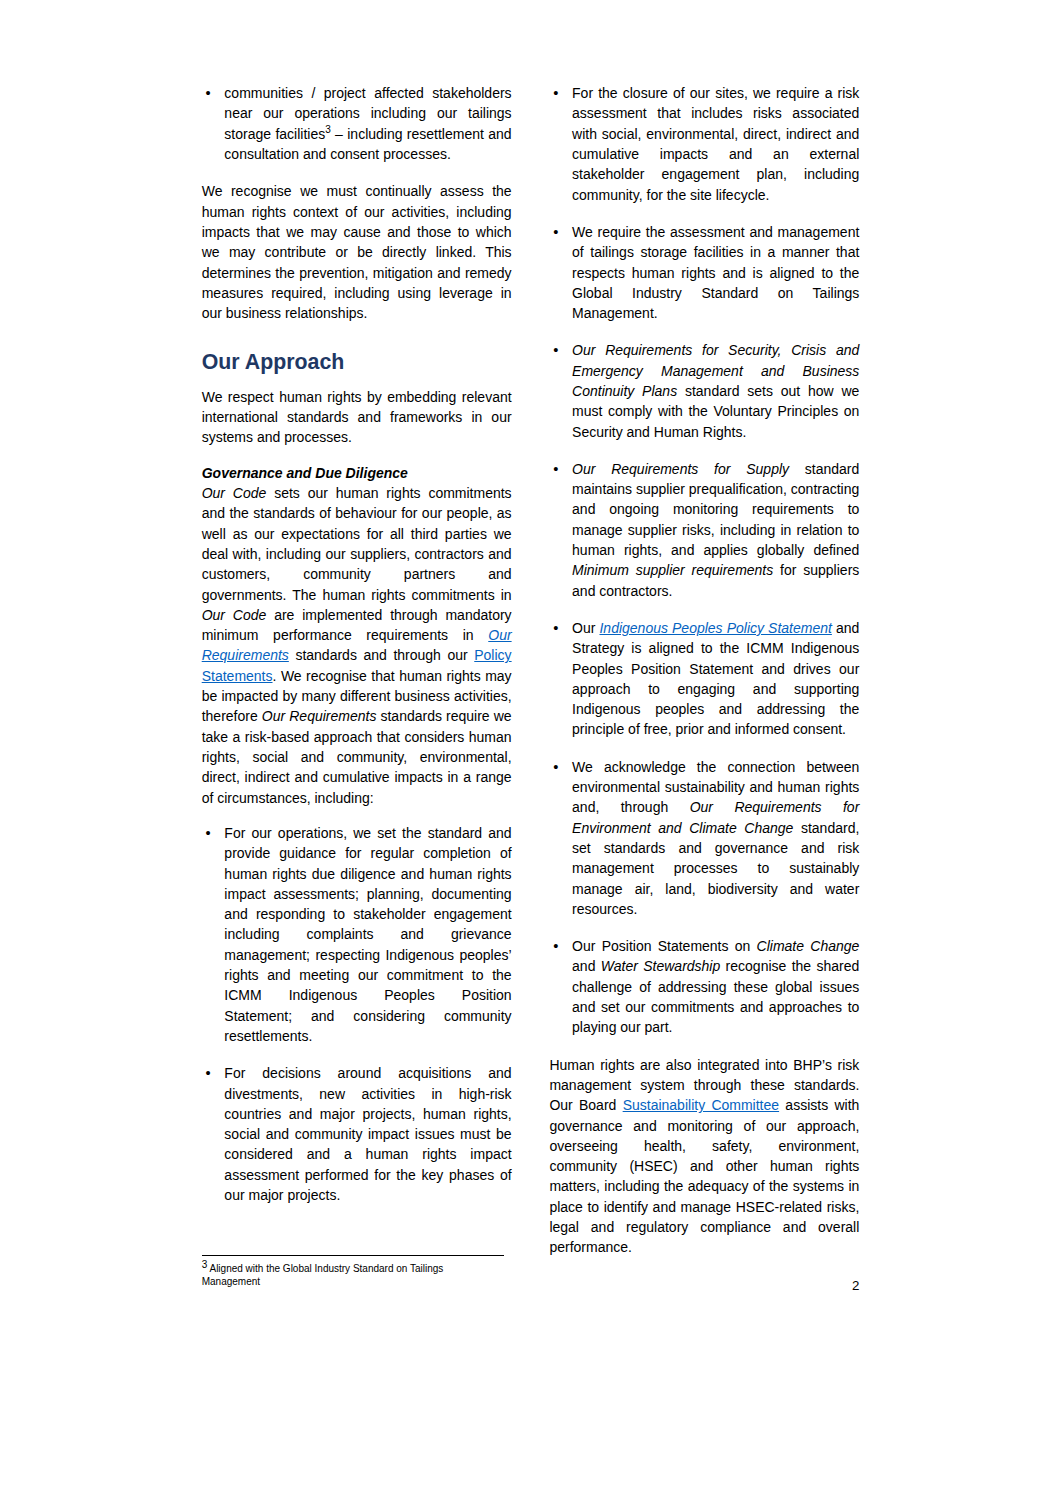communities / project affected stakeholders near our operations including our tailings storage facilities3 – including resettlement and consultation and consent processes.
We recognise we must continually assess the human rights context of our activities, including impacts that we may cause and those to which we may contribute or be directly linked. This determines the prevention, mitigation and remedy measures required, including using leverage in our business relationships.
Our Approach
We respect human rights by embedding relevant international standards and frameworks in our systems and processes.
Governance and Due Diligence
Our Code sets our human rights commitments and the standards of behaviour for our people, as well as our expectations for all third parties we deal with, including our suppliers, contractors and customers, community partners and governments. The human rights commitments in Our Code are implemented through mandatory minimum performance requirements in Our Requirements standards and through our Policy Statements. We recognise that human rights may be impacted by many different business activities, therefore Our Requirements standards require we take a risk-based approach that considers human rights, social and community, environmental, direct, indirect and cumulative impacts in a range of circumstances, including:
For our operations, we set the standard and provide guidance for regular completion of human rights due diligence and human rights impact assessments; planning, documenting and responding to stakeholder engagement including complaints and grievance management; respecting Indigenous peoples’ rights and meeting our commitment to the ICMM Indigenous Peoples Position Statement; and considering community resettlements.
For decisions around acquisitions and divestments, new activities in high-risk countries and major projects, human rights, social and community impact issues must be considered and a human rights impact assessment performed for the key phases of our major projects.
For the closure of our sites, we require a risk assessment that includes risks associated with social, environmental, direct, indirect and cumulative impacts and an external stakeholder engagement plan, including community, for the site lifecycle.
We require the assessment and management of tailings storage facilities in a manner that respects human rights and is aligned to the Global Industry Standard on Tailings Management.
Our Requirements for Security, Crisis and Emergency Management and Business Continuity Plans standard sets out how we must comply with the Voluntary Principles on Security and Human Rights.
Our Requirements for Supply standard maintains supplier prequalification, contracting and ongoing monitoring requirements to manage supplier risks, including in relation to human rights, and applies globally defined Minimum supplier requirements for suppliers and contractors.
Our Indigenous Peoples Policy Statement and Strategy is aligned to the ICMM Indigenous Peoples Position Statement and drives our approach to engaging and supporting Indigenous peoples and addressing the principle of free, prior and informed consent.
We acknowledge the connection between environmental sustainability and human rights and, through Our Requirements for Environment and Climate Change standard, set standards and governance and risk management processes to sustainably manage air, land, biodiversity and water resources.
Our Position Statements on Climate Change and Water Stewardship recognise the shared challenge of addressing these global issues and set our commitments and approaches to playing our part.
Human rights are also integrated into BHP’s risk management system through these standards. Our Board Sustainability Committee assists with governance and monitoring of our approach, overseeing health, safety, environment, community (HSEC) and other human rights matters, including the adequacy of the systems in place to identify and manage HSEC-related risks, legal and regulatory compliance and overall performance.
3 Aligned with the Global Industry Standard on Tailings Management
2